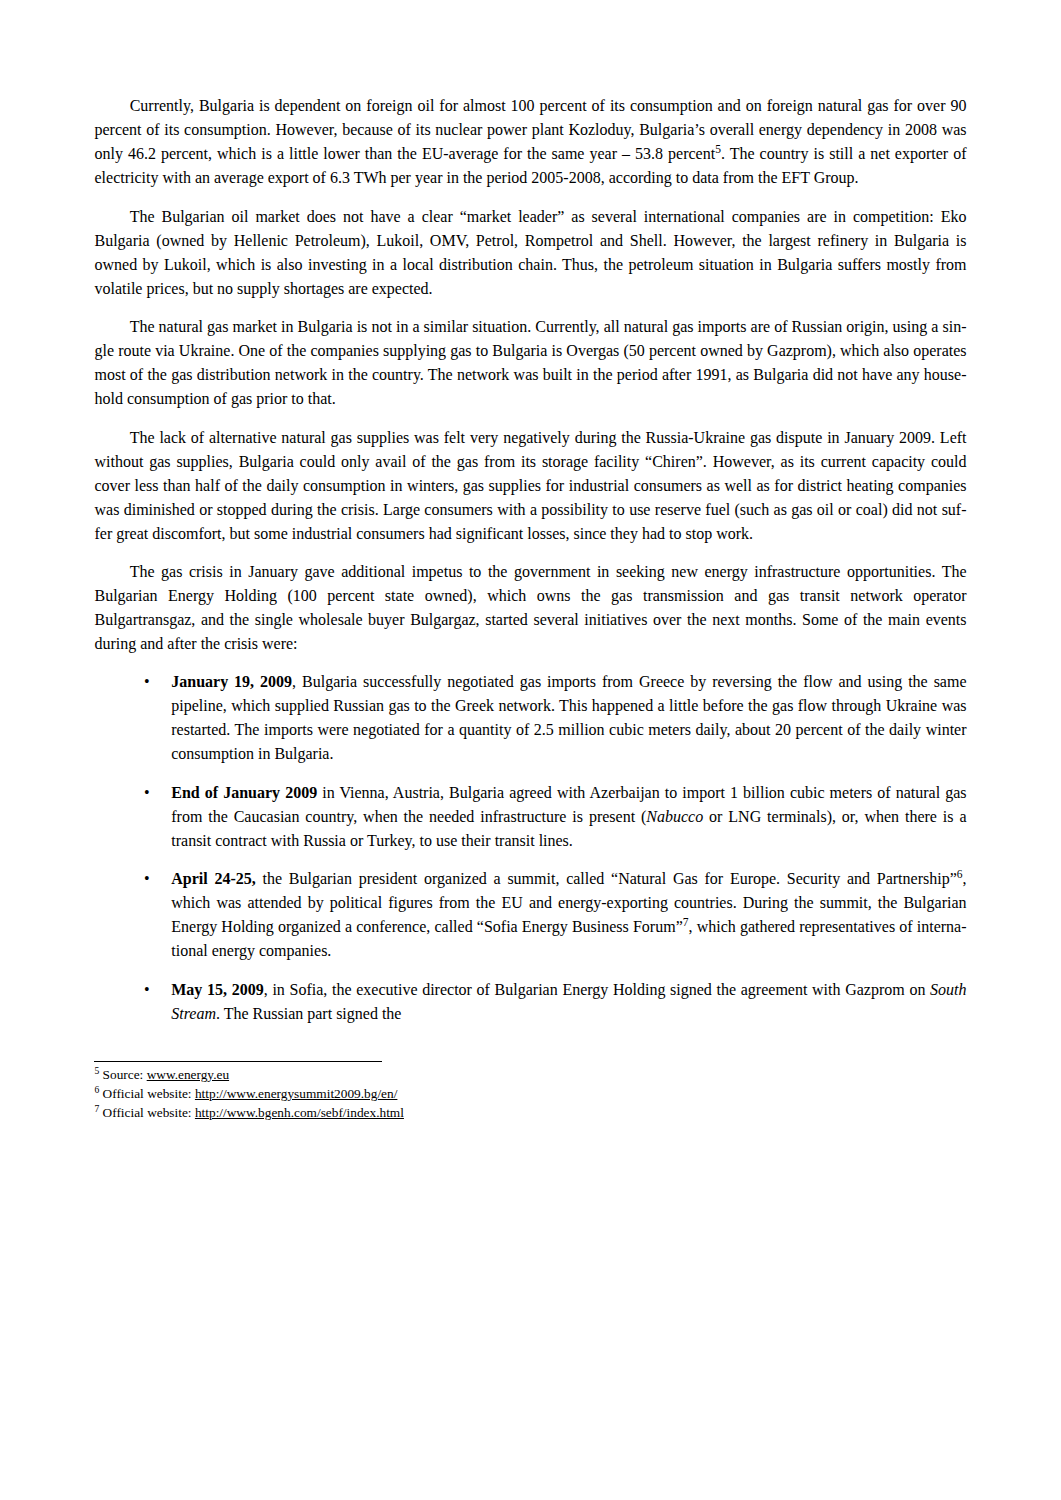Currently, Bulgaria is dependent on foreign oil for almost 100 percent of its consumption and on foreign natural gas for over 90 percent of its consumption. However, because of its nuclear power plant Kozloduy, Bulgaria’s overall energy dependency in 2008 was only 46.2 percent, which is a little lower than the EU-average for the same year – 53.8 percent5. The country is still a net exporter of electricity with an average export of 6.3 TWh per year in the period 2005-2008, according to data from the EFT Group.
The Bulgarian oil market does not have a clear “market leader” as several international companies are in competition: Eko Bulgaria (owned by Hellenic Petroleum), Lukoil, OMV, Petrol, Rompetrol and Shell. However, the largest refinery in Bulgaria is owned by Lukoil, which is also investing in a local distribution chain. Thus, the petroleum situation in Bulgaria suffers mostly from volatile prices, but no supply shortages are expected.
The natural gas market in Bulgaria is not in a similar situation. Currently, all natural gas imports are of Russian origin, using a single route via Ukraine. One of the companies supplying gas to Bulgaria is Overgas (50 percent owned by Gazprom), which also operates most of the gas distribution network in the country. The network was built in the period after 1991, as Bulgaria did not have any household consumption of gas prior to that.
The lack of alternative natural gas supplies was felt very negatively during the Russia-Ukraine gas dispute in January 2009. Left without gas supplies, Bulgaria could only avail of the gas from its storage facility “Chiren”. However, as its current capacity could cover less than half of the daily consumption in winters, gas supplies for industrial consumers as well as for district heating companies was diminished or stopped during the crisis. Large consumers with a possibility to use reserve fuel (such as gas oil or coal) did not suffer great discomfort, but some industrial consumers had significant losses, since they had to stop work.
The gas crisis in January gave additional impetus to the government in seeking new energy infrastructure opportunities. The Bulgarian Energy Holding (100 percent state owned), which owns the gas transmission and gas transit network operator Bulgartransgaz, and the single wholesale buyer Bulgargaz, started several initiatives over the next months. Some of the main events during and after the crisis were:
•
January 19, 2009, Bulgaria successfully negotiated gas imports from Greece by reversing the flow and using the same pipeline, which supplied Russian gas to the Greek network. This happened a little before the gas flow through Ukraine was restarted. The imports were negotiated for a quantity of 2.5 million cubic meters daily, about 20 percent of the daily winter consumption in Bulgaria.
•
End of January 2009 in Vienna, Austria, Bulgaria agreed with Azerbaijan to import 1 billion cubic meters of natural gas from the Caucasian country, when the needed infrastructure is present (Nabucco or LNG terminals), or, when there is a transit contract with Russia or Turkey, to use their transit lines.
•
April 24-25, the Bulgarian president organized a summit, called “Natural Gas for Europe. Security and Partnership”6, which was attended by political figures from the EU and energy-exporting countries. During the summit, the Bulgarian Energy Holding organized a conference, called “Sofia Energy Business Forum”7, which gathered representatives of international energy companies.
•
May 15, 2009, in Sofia, the executive director of Bulgarian Energy Holding signed the agreement with Gazprom on South Stream. The Russian part signed the
5 Source: www.energy.eu
6 Official website: http://www.energysummit2009.bg/en/
7 Official website: http://www.bgenh.com/sebf/index.html